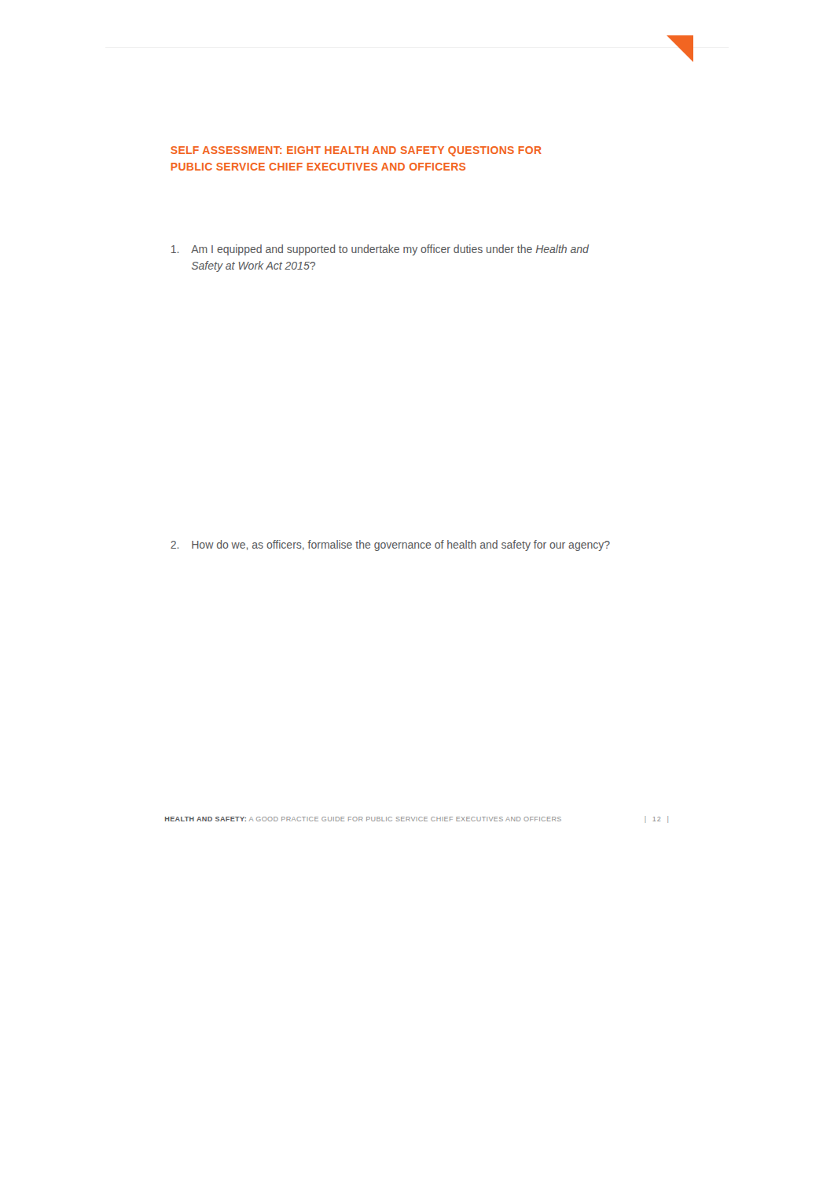Self assessment: eight health and safety questions for public service chief executives and officers
Am I equipped and supported to undertake my officer duties under the Health and Safety at Work Act 2015?
How do we, as officers, formalise the governance of health and safety for our agency?
Health and safety: a good practice guide for public service chief executives and officers
| 12 |